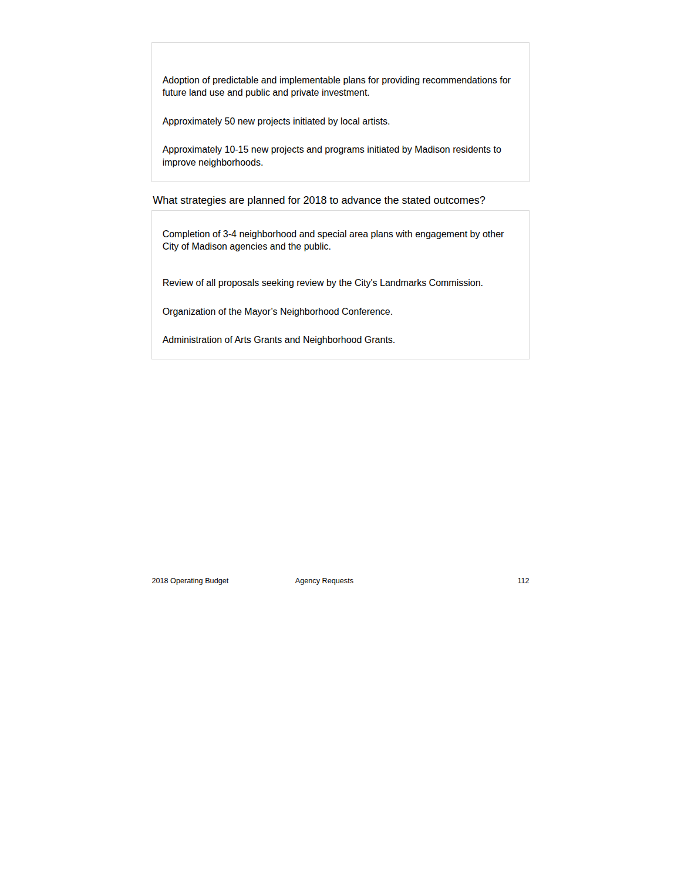Adoption of predictable and implementable plans for providing recommendations for future land use and public and private investment.
Approximately 50 new projects initiated by local artists.
Approximately 10-15 new projects and programs initiated by Madison residents to improve neighborhoods.
What strategies are planned for 2018 to advance the stated outcomes?
Completion of 3-4 neighborhood and special area plans with engagement by other City of Madison agencies and the public.
Review of all proposals seeking review by the City's Landmarks Commission.
Organization of the Mayor’s Neighborhood Conference.
Administration of Arts Grants and Neighborhood Grants.
2018 Operating Budget
Agency Requests
112